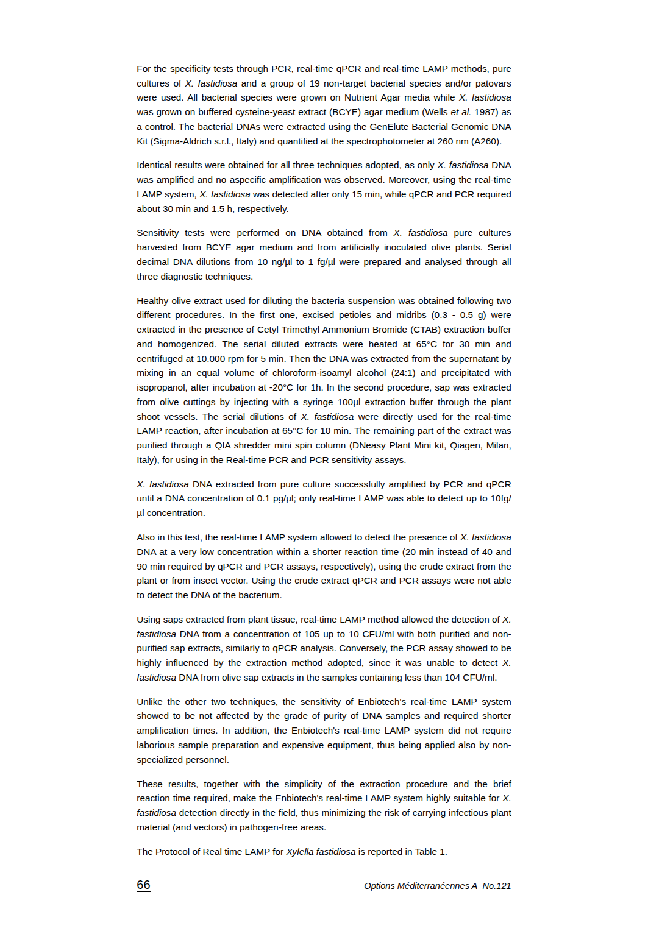For the specificity tests through PCR, real-time qPCR and real-time LAMP methods, pure cultures of X. fastidiosa and a group of 19 non-target bacterial species and/or patovars were used. All bacterial species were grown on Nutrient Agar media while X. fastidiosa was grown on buffered cysteine-yeast extract (BCYE) agar medium (Wells et al. 1987) as a control. The bacterial DNAs were extracted using the GenElute Bacterial Genomic DNA Kit (Sigma-Aldrich s.r.l., Italy) and quantified at the spectrophotometer at 260 nm (A260).
Identical results were obtained for all three techniques adopted, as only X. fastidiosa DNA was amplified and no aspecific amplification was observed. Moreover, using the real-time LAMP system, X. fastidiosa was detected after only 15 min, while qPCR and PCR required about 30 min and 1.5 h, respectively.
Sensitivity tests were performed on DNA obtained from X. fastidiosa pure cultures harvested from BCYE agar medium and from artificially inoculated olive plants. Serial decimal DNA dilutions from 10 ng/µl to 1 fg/µl were prepared and analysed through all three diagnostic techniques.
Healthy olive extract used for diluting the bacteria suspension was obtained following two different procedures. In the first one, excised petioles and midribs (0.3 - 0.5 g) were extracted in the presence of Cetyl Trimethyl Ammonium Bromide (CTAB) extraction buffer and homogenized. The serial diluted extracts were heated at 65°C for 30 min and centrifuged at 10.000 rpm for 5 min. Then the DNA was extracted from the supernatant by mixing in an equal volume of chloroform-isoamyl alcohol (24:1) and precipitated with isopropanol, after incubation at -20°C for 1h. In the second procedure, sap was extracted from olive cuttings by injecting with a syringe 100µl extraction buffer through the plant shoot vessels. The serial dilutions of X. fastidiosa were directly used for the real-time LAMP reaction, after incubation at 65°C for 10 min. The remaining part of the extract was purified through a QIA shredder mini spin column (DNeasy Plant Mini kit, Qiagen, Milan, Italy), for using in the Real-time PCR and PCR sensitivity assays.
X. fastidiosa DNA extracted from pure culture successfully amplified by PCR and qPCR until a DNA concentration of 0.1 pg/µl; only real-time LAMP was able to detect up to 10fg/µl concentration.
Also in this test, the real-time LAMP system allowed to detect the presence of X. fastidiosa DNA at a very low concentration within a shorter reaction time (20 min instead of 40 and 90 min required by qPCR and PCR assays, respectively), using the crude extract from the plant or from insect vector. Using the crude extract qPCR and PCR assays were not able to detect the DNA of the bacterium.
Using saps extracted from plant tissue, real-time LAMP method allowed the detection of X. fastidiosa DNA from a concentration of 105 up to 10 CFU/ml with both purified and non-purified sap extracts, similarly to qPCR analysis. Conversely, the PCR assay showed to be highly influenced by the extraction method adopted, since it was unable to detect X. fastidiosa DNA from olive sap extracts in the samples containing less than 104 CFU/ml.
Unlike the other two techniques, the sensitivity of Enbiotech's real-time LAMP system showed to be not affected by the grade of purity of DNA samples and required shorter amplification times. In addition, the Enbiotech's real-time LAMP system did not require laborious sample preparation and expensive equipment, thus being applied also by non-specialized personnel.
These results, together with the simplicity of the extraction procedure and the brief reaction time required, make the Enbiotech's real-time LAMP system highly suitable for X. fastidiosa detection directly in the field, thus minimizing the risk of carrying infectious plant material (and vectors) in pathogen-free areas.
The Protocol of Real time LAMP for Xylella fastidiosa is reported in Table 1.
66 Options Méditerranéennes A No.121